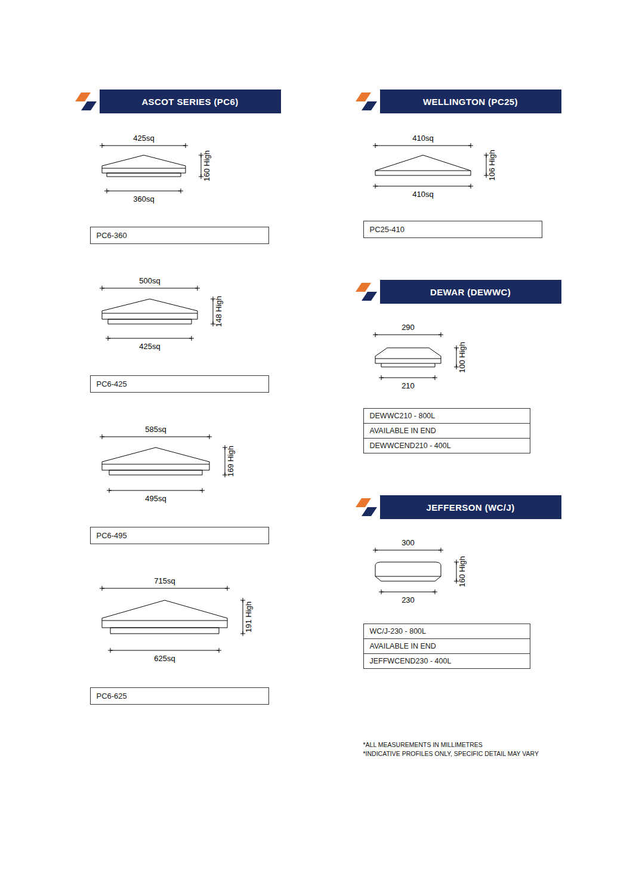ASCOT SERIES (PC6)
425sq 160 High 360sq
PC6-360
500sq 148 High 425sq
PC6-425
585sq 169 High 495sq
PC6-495
715sq 191 High 625sq
PC6-625
WELLINGTON (PC25)
410sq 106 High 410sq
PC25-410
DEWAR (DEWWC)
290 100 High 210
DEWWC210 - 800L
AVAILABLE IN END
DEWWCEND210 - 400L
JEFFERSON (WC/J)
300 160 High 230
WC/J-230 - 800L
AVAILABLE IN END
JEFFWCEND230 - 400L
*ALL MEASUREMENTS IN MILLIMETRES
*INDICATIVE PROFILES ONLY, SPECIFIC DETAIL MAY VARY